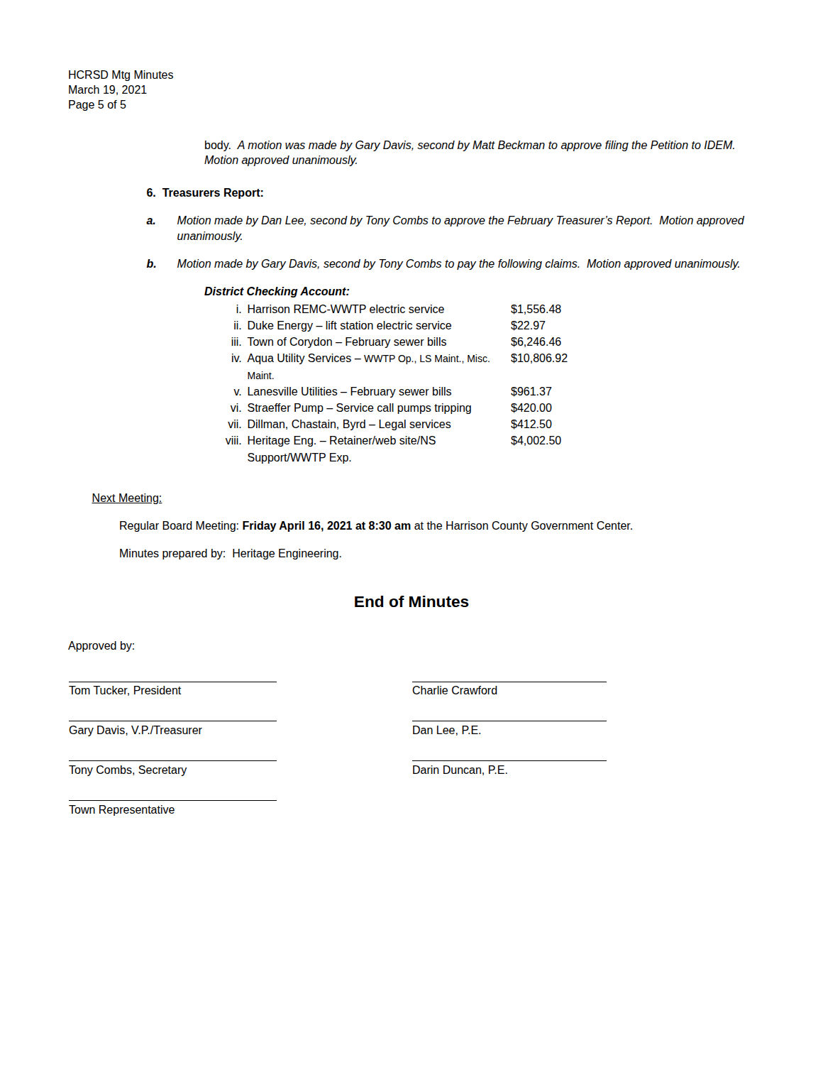HCRSD Mtg Minutes
March 19, 2021
Page 5 of 5
body. A motion was made by Gary Davis, second by Matt Beckman to approve filing the Petition to IDEM. Motion approved unanimously.
6. Treasurers Report:
a. Motion made by Dan Lee, second by Tony Combs to approve the February Treasurer’s Report. Motion approved unanimously.
b. Motion made by Gary Davis, second by Tony Combs to pay the following claims. Motion approved unanimously.
District Checking Account:
| i. | Harrison REMC-WWTP electric service | $1,556.48 |
| ii. | Duke Energy – lift station electric service | $22.97 |
| iii. | Town of Corydon – February sewer bills | $6,246.46 |
| iv. | Aqua Utility Services – WWTP Op., LS Maint., Misc. Maint. | $10,806.92 |
| v. | Lanesville Utilities – February sewer bills | $961.37 |
| vi. | Straeffer Pump – Service call pumps tripping | $420.00 |
| vii. | Dillman, Chastain, Byrd – Legal services | $412.50 |
| viii. | Heritage Eng. – Retainer/web site/NS Support/WWTP Exp. | $4,002.50 |
Next Meeting:
Regular Board Meeting: Friday April 16, 2021 at 8:30 am at the Harrison County Government Center.
Minutes prepared by: Heritage Engineering.
End of Minutes
Approved by:
| Tom Tucker, President | Charlie Crawford |
| Gary Davis, V.P./Treasurer | Dan Lee, P.E. |
| Tony Combs, Secretary | Darin Duncan, P.E. |
| Town Representative | |